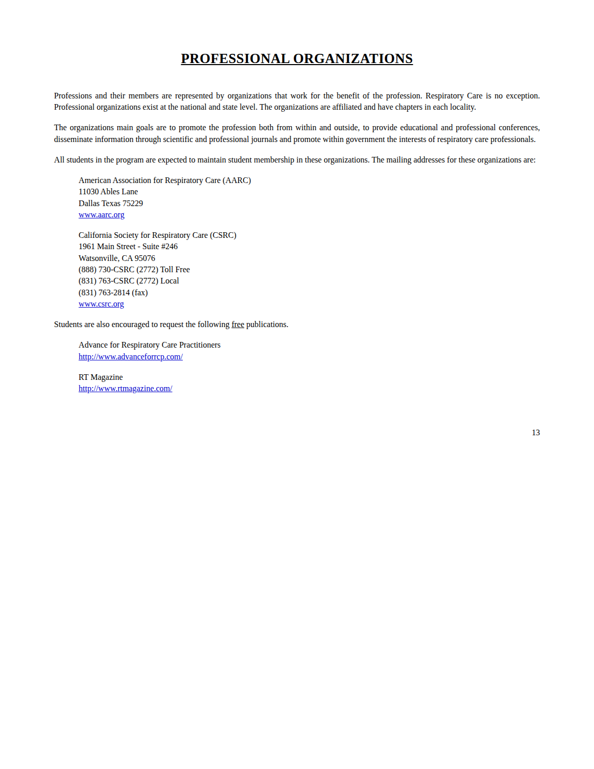PROFESSIONAL ORGANIZATIONS
Professions and their members are represented by organizations that work for the benefit of the profession. Respiratory Care is no exception. Professional organizations exist at the national and state level. The organizations are affiliated and have chapters in each locality.
The organizations main goals are to promote the profession both from within and outside, to provide educational and professional conferences, disseminate information through scientific and professional journals and promote within government the interests of respiratory care professionals.
All students in the program are expected to maintain student membership in these organizations. The mailing addresses for these organizations are:
American Association for Respiratory Care (AARC)
11030 Ables Lane
Dallas Texas 75229
www.aarc.org
California Society for Respiratory Care (CSRC)
1961 Main Street - Suite #246
Watsonville, CA 95076
(888) 730-CSRC (2772) Toll Free
(831) 763-CSRC (2772) Local
(831) 763-2814 (fax)
www.csrc.org
Students are also encouraged to request the following free publications.
Advance for Respiratory Care Practitioners
http://www.advanceforrcp.com/
RT Magazine
http://www.rtmagazine.com/
13